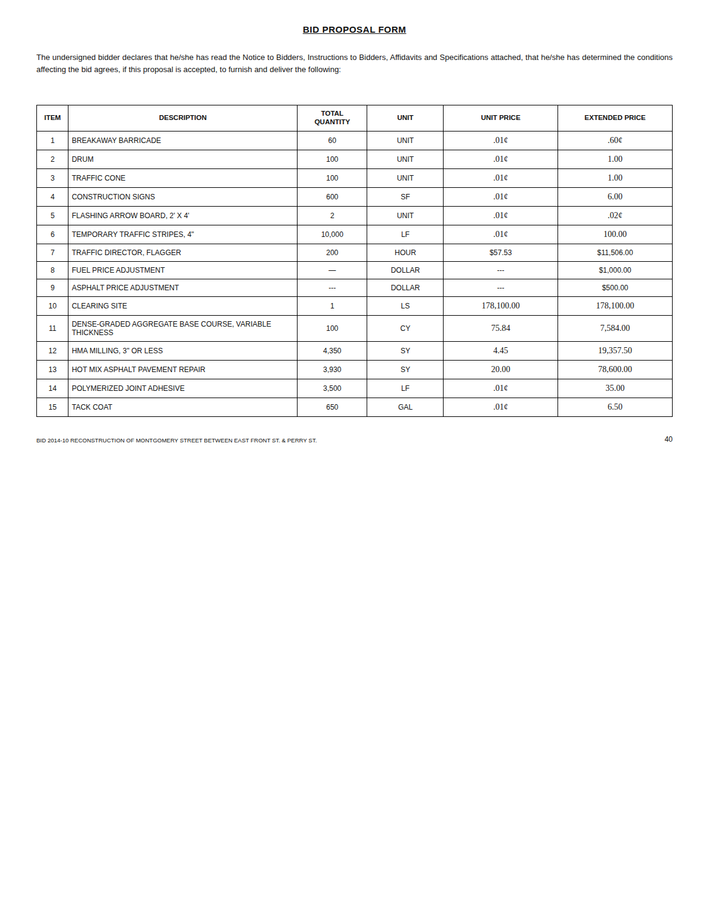BID PROPOSAL FORM
The undersigned bidder declares that he/she has read the Notice to Bidders, Instructions to Bidders, Affidavits and Specifications attached, that he/she has determined the conditions affecting the bid agrees, if this proposal is accepted, to furnish and deliver the following:
| ITEM | DESCRIPTION | TOTAL QUANTITY | UNIT | UNIT PRICE | EXTENDED PRICE |
| --- | --- | --- | --- | --- | --- |
| 1 | BREAKAWAY BARRICADE | 60 | UNIT | .01¢ | .60¢ |
| 2 | DRUM | 100 | UNIT | .01¢ | 1.00 |
| 3 | TRAFFIC CONE | 100 | UNIT | .01¢ | 1.00 |
| 4 | CONSTRUCTION SIGNS | 600 | SF | .01¢ | 6.00 |
| 5 | FLASHING ARROW BOARD, 2' X 4' | 2 | UNIT | .01¢ | .02¢ |
| 6 | TEMPORARY TRAFFIC STRIPES, 4" | 10,000 | LF | .01¢ | 100.00 |
| 7 | TRAFFIC DIRECTOR, FLAGGER | 200 | HOUR | $57.53 | $11,506.00 |
| 8 | FUEL PRICE ADJUSTMENT | — | DOLLAR | --- | $1,000.00 |
| 9 | ASPHALT PRICE ADJUSTMENT | --- | DOLLAR | --- | $500.00 |
| 10 | CLEARING SITE | 1 | LS | 178,100.00 | 178,100.00 |
| 11 | DENSE-GRADED AGGREGATE BASE COURSE, VARIABLE THICKNESS | 100 | CY | 75.84 | 7,584.00 |
| 12 | HMA MILLING, 3" OR LESS | 4,350 | SY | 4.45 | 19,357.50 |
| 13 | HOT MIX ASPHALT PAVEMENT REPAIR | 3,930 | SY | 20.00 | 78,600.00 |
| 14 | POLYMERIZED JOINT ADHESIVE | 3,500 | LF | .01¢ | 35.00 |
| 15 | TACK COAT | 650 | GAL | .01¢ | 6.50 |
BID 2014-10 RECONSTRUCTION OF MONTGOMERY STREET BETWEEN EAST FRONT ST. & PERRY ST. 40